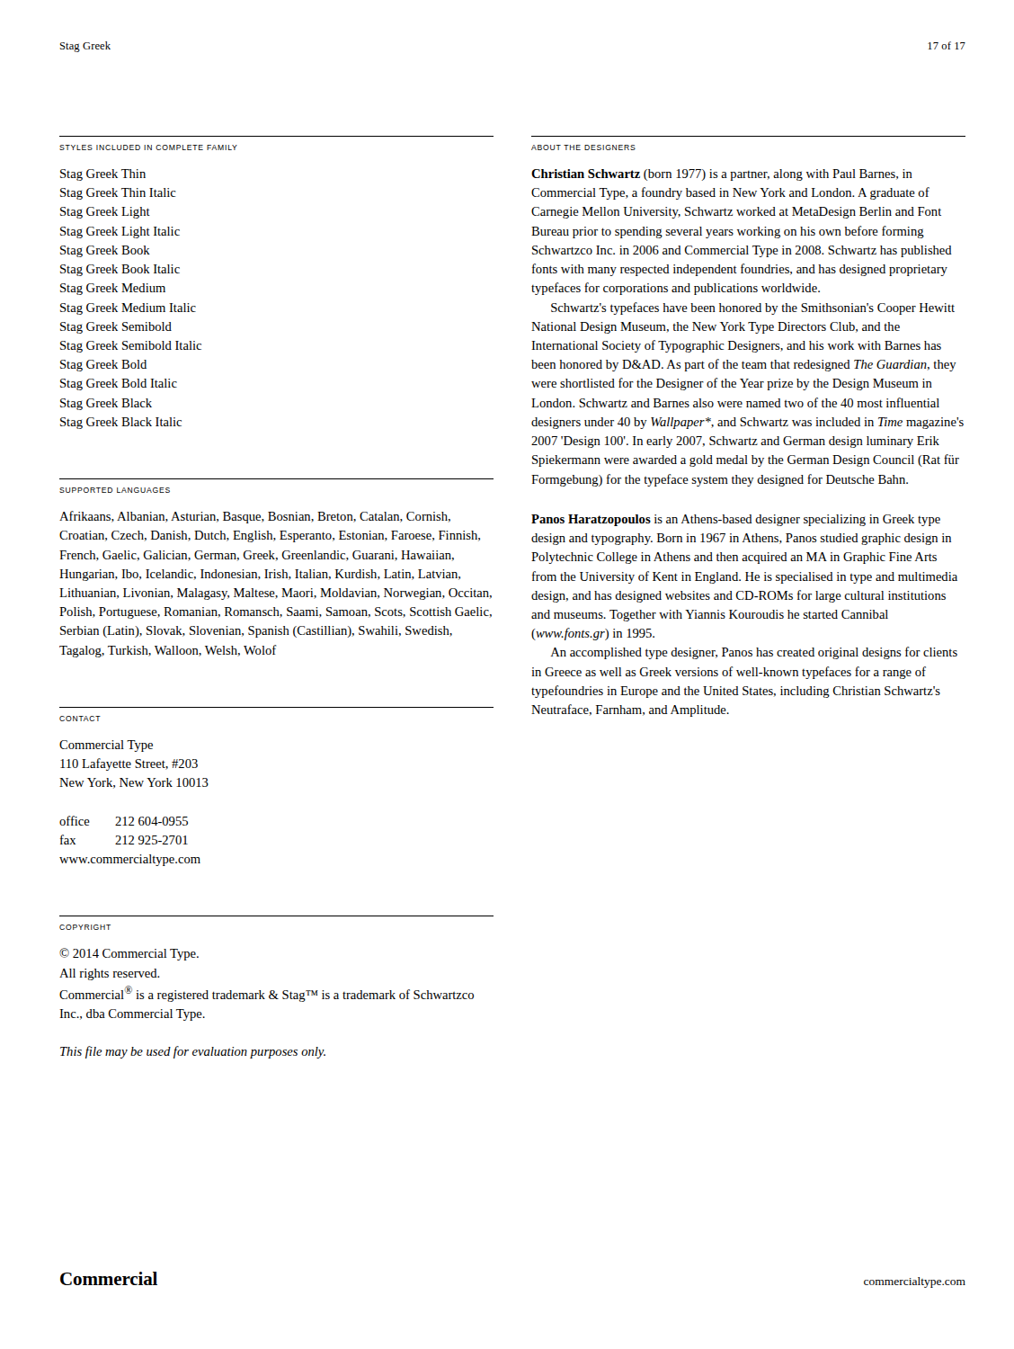Stag Greek
17 of 17
Styles included in complete family
Stag Greek Thin
Stag Greek Thin Italic
Stag Greek Light
Stag Greek Light Italic
Stag Greek Book
Stag Greek Book Italic
Stag Greek Medium
Stag Greek Medium Italic
Stag Greek Semibold
Stag Greek Semibold Italic
Stag Greek Bold
Stag Greek Bold Italic
Stag Greek Black
Stag Greek Black Italic
Supported languages
Afrikaans, Albanian, Asturian, Basque, Bosnian, Breton, Catalan, Cornish, Croatian, Czech, Danish, Dutch, English, Esperanto, Estonian, Faroese, Finnish, French, Gaelic, Galician, German, Greek, Greenlandic, Guarani, Hawaiian, Hungarian, Ibo, Icelandic, Indonesian, Irish, Italian, Kurdish, Latin, Latvian, Lithuanian, Livonian, Malagasy, Maltese, Maori, Moldavian, Norwegian, Occitan, Polish, Portuguese, Romanian, Romansch, Saami, Samoan, Scots, Scottish Gaelic, Serbian (Latin), Slovak, Slovenian, Spanish (Castillian), Swahili, Swedish, Tagalog, Turkish, Walloon, Welsh, Wolof
Contact
Commercial Type
110 Lafayette Street, #203
New York, New York 10013
office 212 604-0955
fax 212 925-2701
www.commercialtype.com
Copyright
© 2014 Commercial Type.
All rights reserved.
Commercial® is a registered trademark & Stag™ is a trademark of Schwartzco Inc., dba Commercial Type.
This file may be used for evaluation purposes only.
About the designers
Christian Schwartz (born 1977) is a partner, along with Paul Barnes, in Commercial Type, a foundry based in New York and London. A graduate of Carnegie Mellon University, Schwartz worked at MetaDesign Berlin and Font Bureau prior to spending several years working on his own before forming Schwartzco Inc. in 2006 and Commercial Type in 2008. Schwartz has published fonts with many respected independent foundries, and has designed proprietary typefaces for corporations and publications worldwide.
Schwartz's typefaces have been honored by the Smithsonian's Cooper Hewitt National Design Museum, the New York Type Directors Club, and the International Society of Typographic Designers, and his work with Barnes has been honored by D&AD. As part of the team that redesigned The Guardian, they were shortlisted for the Designer of the Year prize by the Design Museum in London. Schwartz and Barnes also were named two of the 40 most influential designers under 40 by Wallpaper*, and Schwartz was included in Time magazine's 2007 'Design 100'. In early 2007, Schwartz and German design luminary Erik Spiekermann were awarded a gold medal by the German Design Council (Rat für Formgebung) for the typeface system they designed for Deutsche Bahn.
Panos Haratzopoulos is an Athens-based designer specializing in Greek type design and typography. Born in 1967 in Athens, Panos studied graphic design in Polytechnic College in Athens and then acquired an MA in Graphic Fine Arts from the University of Kent in England. He is specialised in type and multimedia design, and has designed websites and CD-ROMs for large cultural institutions and museums. Together with Yiannis Kouroudis he started Cannibal (www.fonts.gr) in 1995.
An accomplished type designer, Panos has created original designs for clients in Greece as well as Greek versions of well-known typefaces for a range of typefoundries in Europe and the United States, including Christian Schwartz's Neutraface, Farnham, and Amplitude.
Commercial
commercialtype.com